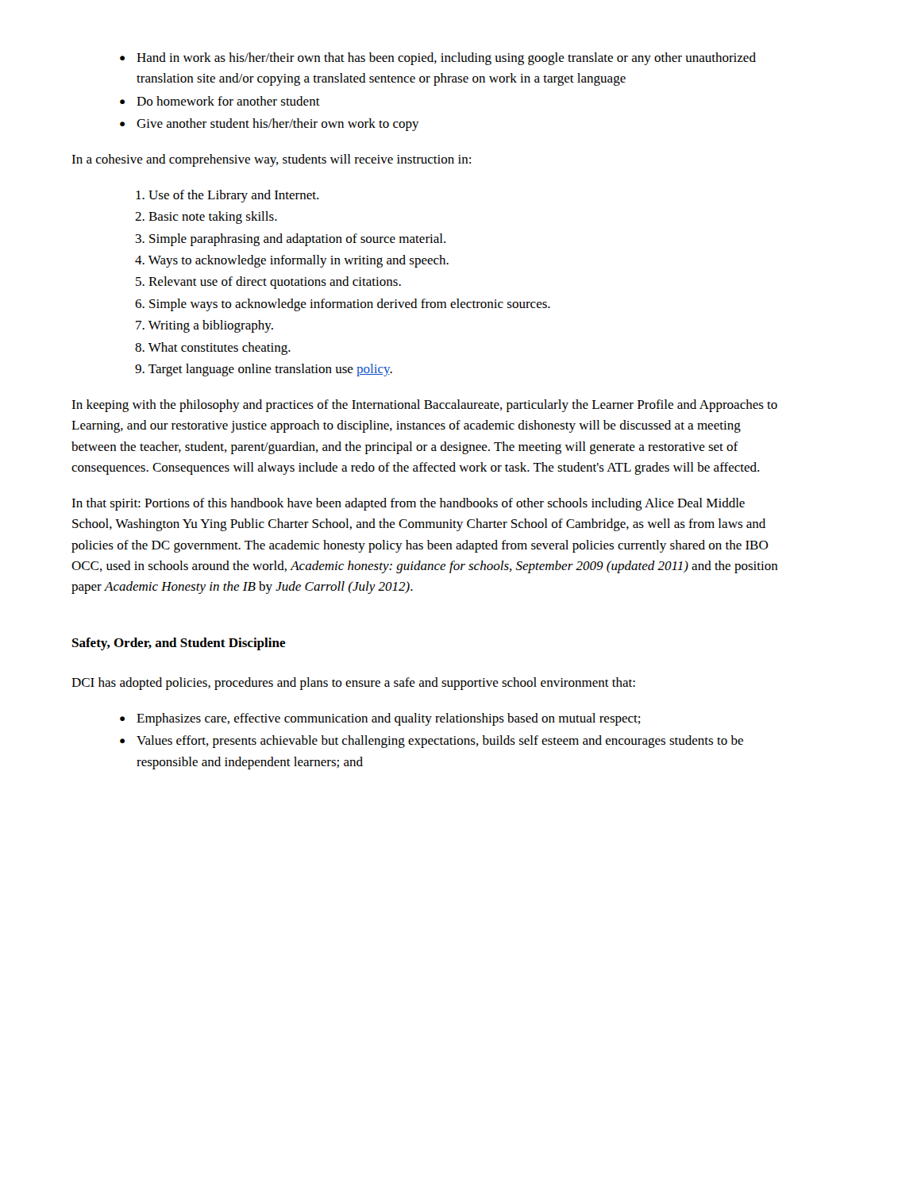Hand in work as his/her/their own that has been copied, including using google translate or any other unauthorized translation site and/or copying a translated sentence or phrase on work in a target language
Do homework for another student
Give another student his/her/their own work to copy
In a cohesive and comprehensive way, students will receive instruction in:
1. Use of the Library and Internet.
2. Basic note taking skills.
3. Simple paraphrasing and adaptation of source material.
4. Ways to acknowledge informally in writing and speech.
5. Relevant use of direct quotations and citations.
6. Simple ways to acknowledge information derived from electronic sources.
7. Writing a bibliography.
8. What constitutes cheating.
9. Target language online translation use policy.
In keeping with the philosophy and practices of the International Baccalaureate, particularly the Learner Profile and Approaches to Learning, and our restorative justice approach to discipline, instances of academic dishonesty will be discussed at a meeting between the teacher, student, parent/guardian, and the principal or a designee. The meeting will generate a restorative set of consequences. Consequences will always include a redo of the affected work or task. The student's ATL grades will be affected.
In that spirit: Portions of this handbook have been adapted from the handbooks of other schools including Alice Deal Middle School, Washington Yu Ying Public Charter School, and the Community Charter School of Cambridge, as well as from laws and policies of the DC government. The academic honesty policy has been adapted from several policies currently shared on the IBO OCC, used in schools around the world, Academic honesty: guidance for schools, September 2009 (updated 2011) and the position paper Academic Honesty in the IB by Jude Carroll (July 2012).
Safety, Order, and Student Discipline
DCI has adopted policies, procedures and plans to ensure a safe and supportive school environment that:
Emphasizes care, effective communication and quality relationships based on mutual respect;
Values effort, presents achievable but challenging expectations, builds self esteem and encourages students to be responsible and independent learners; and